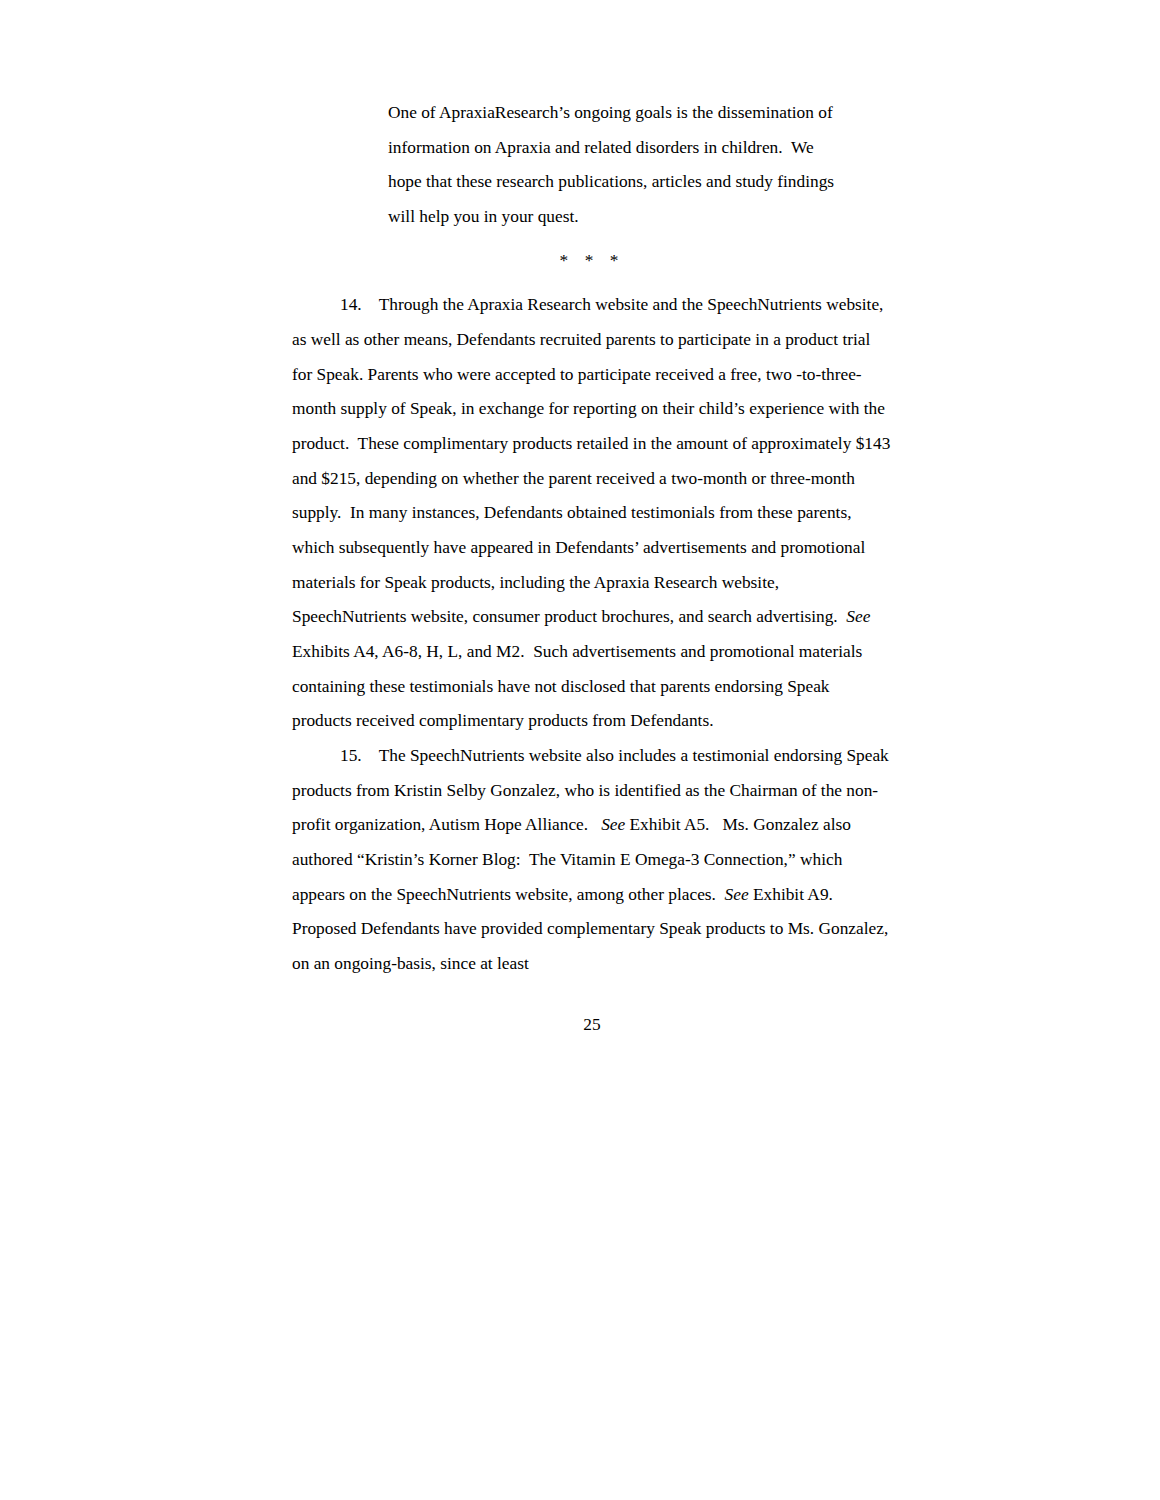One of ApraxiaResearch’s ongoing goals is the dissemination of information on Apraxia and related disorders in children. We hope that these research publications, articles and study findings will help you in your quest.
* * *
14. Through the Apraxia Research website and the SpeechNutrients website, as well as other means, Defendants recruited parents to participate in a product trial for Speak. Parents who were accepted to participate received a free, two -to-three- month supply of Speak, in exchange for reporting on their child’s experience with the product. These complimentary products retailed in the amount of approximately $143 and $215, depending on whether the parent received a two-month or three-month supply. In many instances, Defendants obtained testimonials from these parents, which subsequently have appeared in Defendants’ advertisements and promotional materials for Speak products, including the Apraxia Research website, SpeechNutrients website, consumer product brochures, and search advertising. See Exhibits A4, A6-8, H, L, and M2. Such advertisements and promotional materials containing these testimonials have not disclosed that parents endorsing Speak products received complimentary products from Defendants.
15. The SpeechNutrients website also includes a testimonial endorsing Speak products from Kristin Selby Gonzalez, who is identified as the Chairman of the non-profit organization, Autism Hope Alliance. See Exhibit A5. Ms. Gonzalez also authored “Kristin’s Korner Blog: The Vitamin E Omega-3 Connection,” which appears on the SpeechNutrients website, among other places. See Exhibit A9. Proposed Defendants have provided complementary Speak products to Ms. Gonzalez, on an ongoing-basis, since at least
25